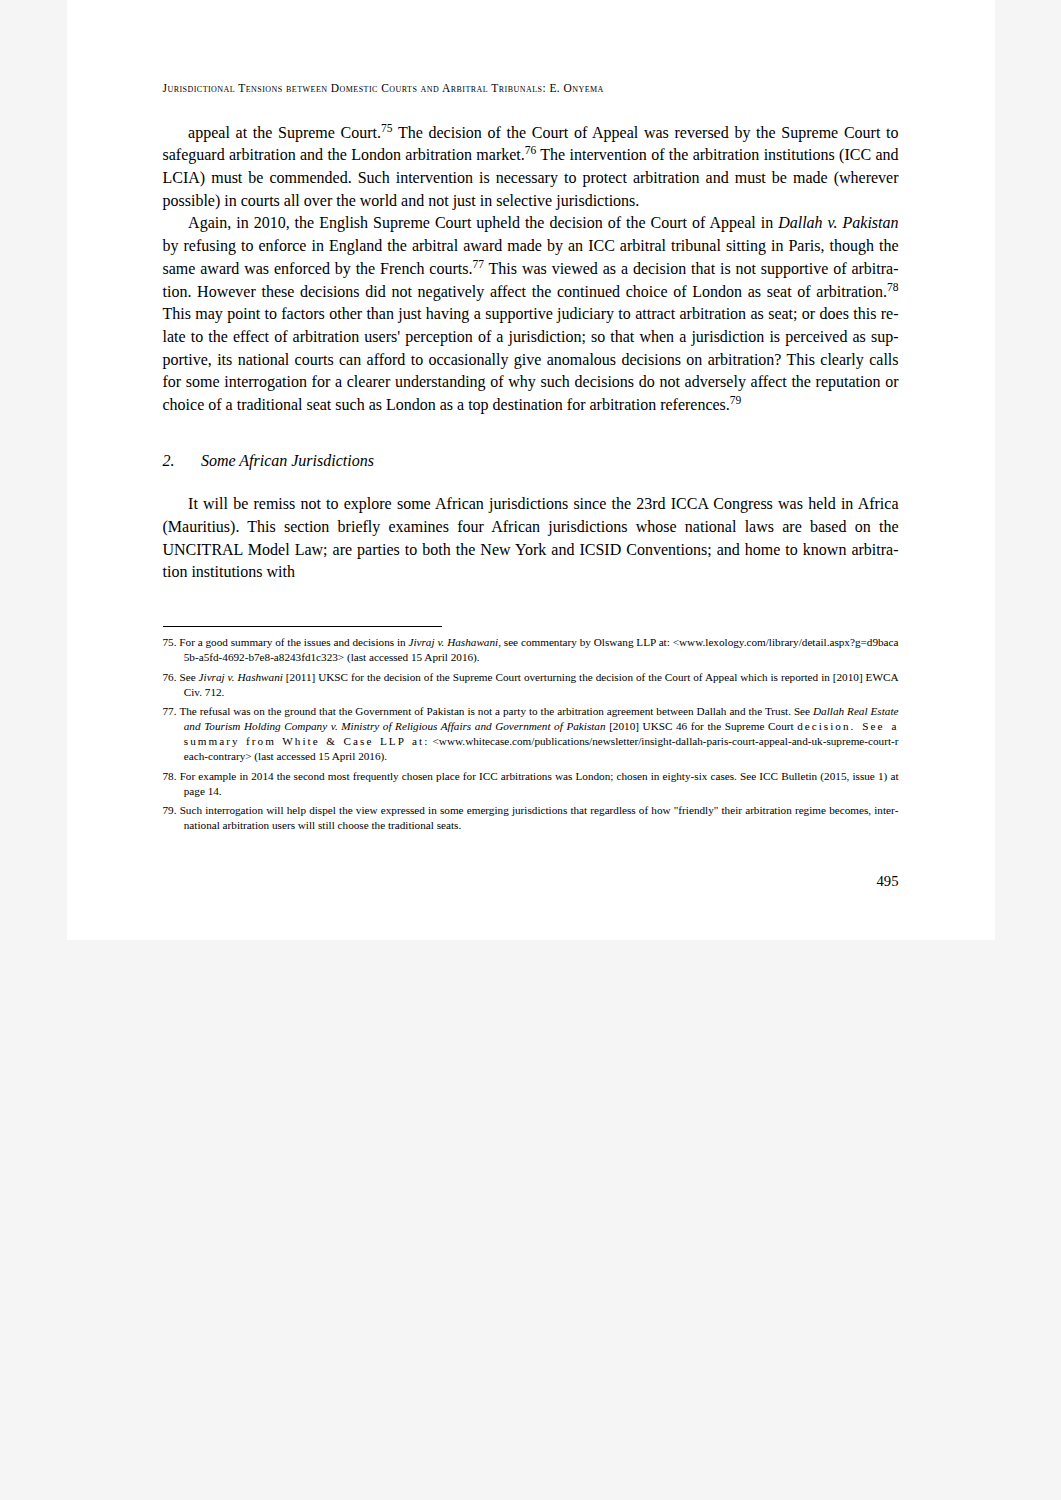Jurisdictional Tensions between Domestic Courts and Arbitral Tribunals: E. Onyema
appeal at the Supreme Court.75 The decision of the Court of Appeal was reversed by the Supreme Court to safeguard arbitration and the London arbitration market.76 The intervention of the arbitration institutions (ICC and LCIA) must be commended. Such intervention is necessary to protect arbitration and must be made (wherever possible) in courts all over the world and not just in selective jurisdictions.
Again, in 2010, the English Supreme Court upheld the decision of the Court of Appeal in Dallah v. Pakistan by refusing to enforce in England the arbitral award made by an ICC arbitral tribunal sitting in Paris, though the same award was enforced by the French courts.77 This was viewed as a decision that is not supportive of arbitration. However these decisions did not negatively affect the continued choice of London as seat of arbitration.78 This may point to factors other than just having a supportive judiciary to attract arbitration as seat; or does this relate to the effect of arbitration users' perception of a jurisdiction; so that when a jurisdiction is perceived as supportive, its national courts can afford to occasionally give anomalous decisions on arbitration? This clearly calls for some interrogation for a clearer understanding of why such decisions do not adversely affect the reputation or choice of a traditional seat such as London as a top destination for arbitration references.79
2. Some African Jurisdictions
It will be remiss not to explore some African jurisdictions since the 23rd ICCA Congress was held in Africa (Mauritius). This section briefly examines four African jurisdictions whose national laws are based on the UNCITRAL Model Law; are parties to both the New York and ICSID Conventions; and home to known arbitration institutions with
75. For a good summary of the issues and decisions in Jivraj v. Hashawani, see commentary by Olswang LLP at: <www.lexology.com/library/detail.aspx?g=d9baca5b-a5fd-4692-b7e8-a8243fd1c323> (last accessed 15 April 2016).
76. See Jivraj v. Hashwani [2011] UKSC for the decision of the Supreme Court overturning the decision of the Court of Appeal which is reported in [2010] EWCA Civ. 712.
77. The refusal was on the ground that the Government of Pakistan is not a party to the arbitration agreement between Dallah and the Trust. See Dallah Real Estate and Tourism Holding Company v. Ministry of Religious Affairs and Government of Pakistan [2010] UKSC 46 for the Supreme Court decision. See a summary from White & Case LLP at: <www.whitecase.com/publications/newsletter/insight-dallah-paris-court-appeal-and-uk-supreme-court-reach-contrary> (last accessed 15 April 2016).
78. For example in 2014 the second most frequently chosen place for ICC arbitrations was London; chosen in eighty-six cases. See ICC Bulletin (2015, issue 1) at page 14.
79. Such interrogation will help dispel the view expressed in some emerging jurisdictions that regardless of how "friendly" their arbitration regime becomes, international arbitration users will still choose the traditional seats.
495